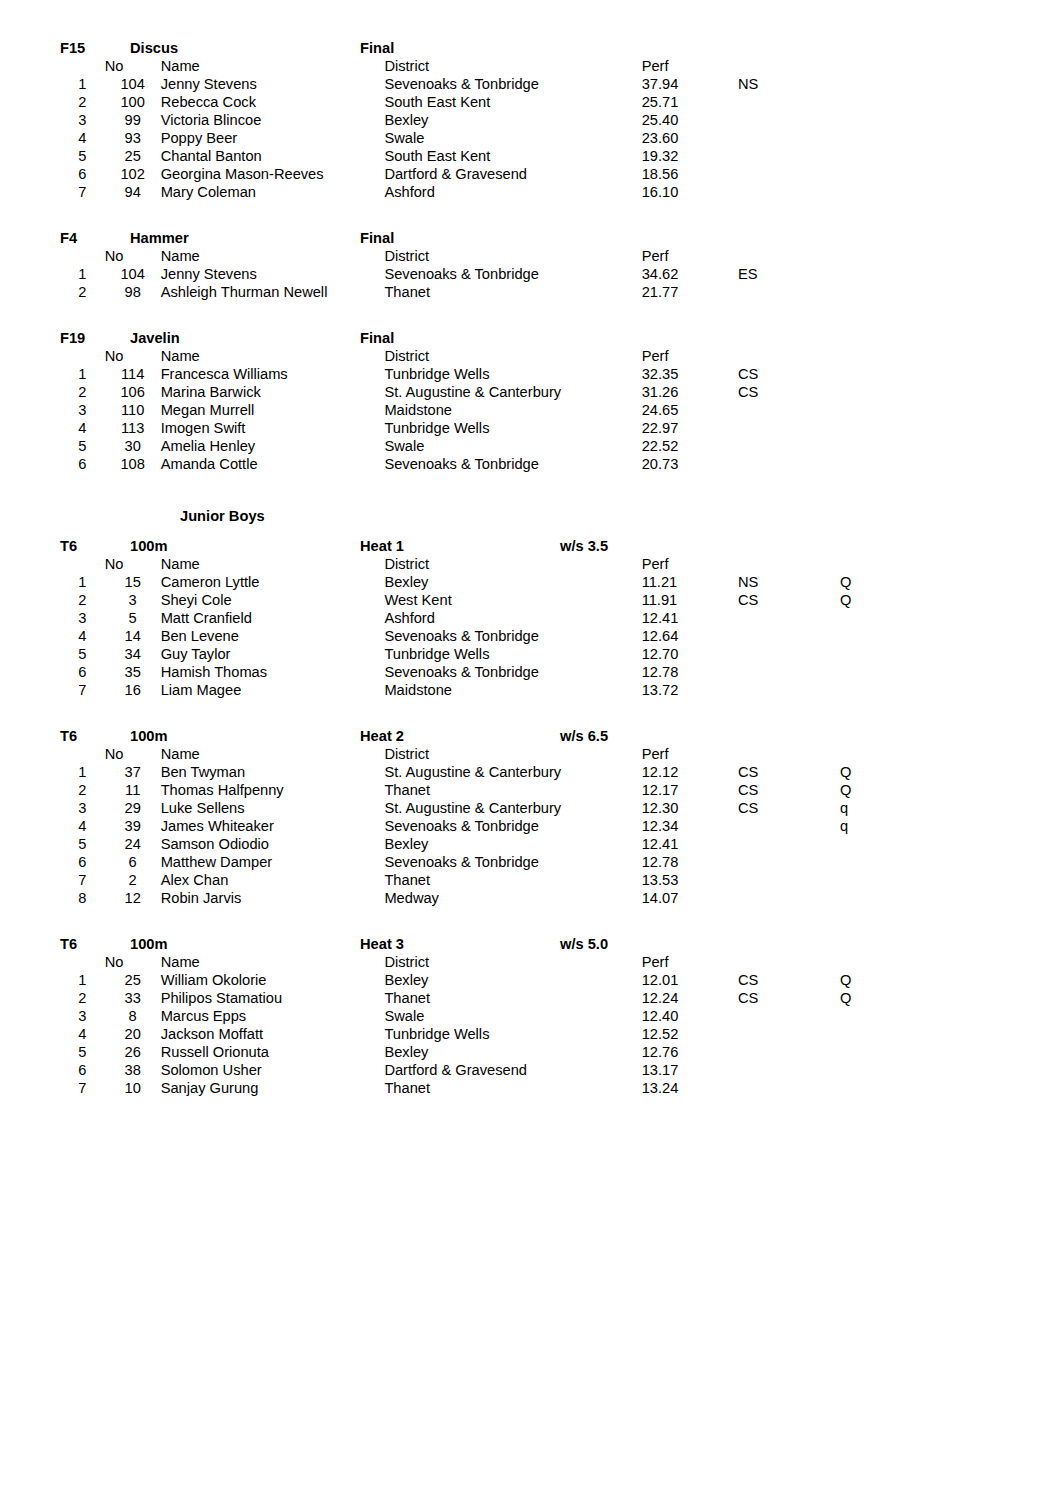F15 Discus Final
| / / No / Name / District / Perf / / 1 / 104 / Jenny Stevens / Sevenoaks & Tonbridge / 37.94 / / 2 / 100 / Rebecca Cock / South East Kent / 25.71 / / 3 / 99 / Victoria Blincoe / Bexley / 25.40 / / 4 / 93 / Poppy Beer / Swale / 23.60 / / 5 / 25 / Chantal Banton / South East Kent / 19.32 / / 6 / 102 / Georgina Mason-Reeves / Dartford & Gravesend / 18.56 / / 7 / 94 / Mary Coleman / Ashford / 16.10 / | / NS / |
F4 Hammer Final
| / / No / Name / District / Perf / / 1 / 104 / Jenny Stevens / Sevenoaks & Tonbridge / 34.62 / / 2 / 98 / Ashleigh Thurman Newell / Thanet / 21.77 / | / ES / |
F19 Javelin Final
| / / No / Name / District / Perf / / 1 / 114 / Francesca Williams / Tunbridge Wells / 32.35 / / 2 / 106 / Marina Barwick / St. Augustine & Canterbury / 31.26 / / 3 / 110 / Megan Murrell / Maidstone / 24.65 / / 4 / 113 / Imogen Swift / Tunbridge Wells / 22.97 / / 5 / 30 / Amelia Henley / Swale / 22.52 / / 6 / 108 / Amanda Cottle / Sevenoaks & Tonbridge / 20.73 / | / CS / / CS / |
Junior Boys
T6 100m Heat 1 w/s 3.5
| / / No / Name / District / Perf / / 1 / 15 / Cameron Lyttle / Bexley / 11.21 / / 2 / 3 / Sheyi Cole / West Kent / 11.91 / / 3 / 5 / Matt Cranfield / Ashford / 12.41 / / 4 / 14 / Ben Levene / Sevenoaks & Tonbridge / 12.64 / / 5 / 34 / Guy Taylor / Tunbridge Wells / 12.70 / / 6 / 35 / Hamish Thomas / Sevenoaks & Tonbridge / 12.78 / / 7 / 16 / Liam Magee / Maidstone / 13.72 / | / NS / / CS / | / Q / / Q / |
T6 100m Heat 2 w/s 6.5
| / / No / Name / District / Perf / / 1 / 37 / Ben Twyman / St. Augustine & Canterbury / 12.12 / / 2 / 11 / Thomas Halfpenny / Thanet / 12.17 / / 3 / 29 / Luke Sellens / St. Augustine & Canterbury / 12.30 / / 4 / 39 / James Whiteaker / Sevenoaks & Tonbridge / 12.34 / / 5 / 24 / Samson Odiodio / Bexley / 12.41 / / 6 / 6 / Matthew Damper / Sevenoaks & Tonbridge / 12.78 / / 7 / 2 / Alex Chan / Thanet / 13.53 / / 8 / 12 / Robin Jarvis / Medway / 14.07 / | / CS / / CS / / CS / | / Q / / Q / / q / / q / |
T6 100m Heat 3 w/s 5.0
| / / No / Name / District / Perf / / 1 / 25 / William Okolorie / Bexley / 12.01 / / 2 / 33 / Philipos Stamatiou / Thanet / 12.24 / / 3 / 8 / Marcus Epps / Swale / 12.40 / / 4 / 20 / Jackson Moffatt / Tunbridge Wells / 12.52 / / 5 / 26 / Russell Orionuta / Bexley / 12.76 / / 6 / 38 / Solomon Usher / Dartford & Gravesend / 13.17 / / 7 / 10 / Sanjay Gurung / Thanet / 13.24 / | / CS / / CS / | / Q / / Q / |